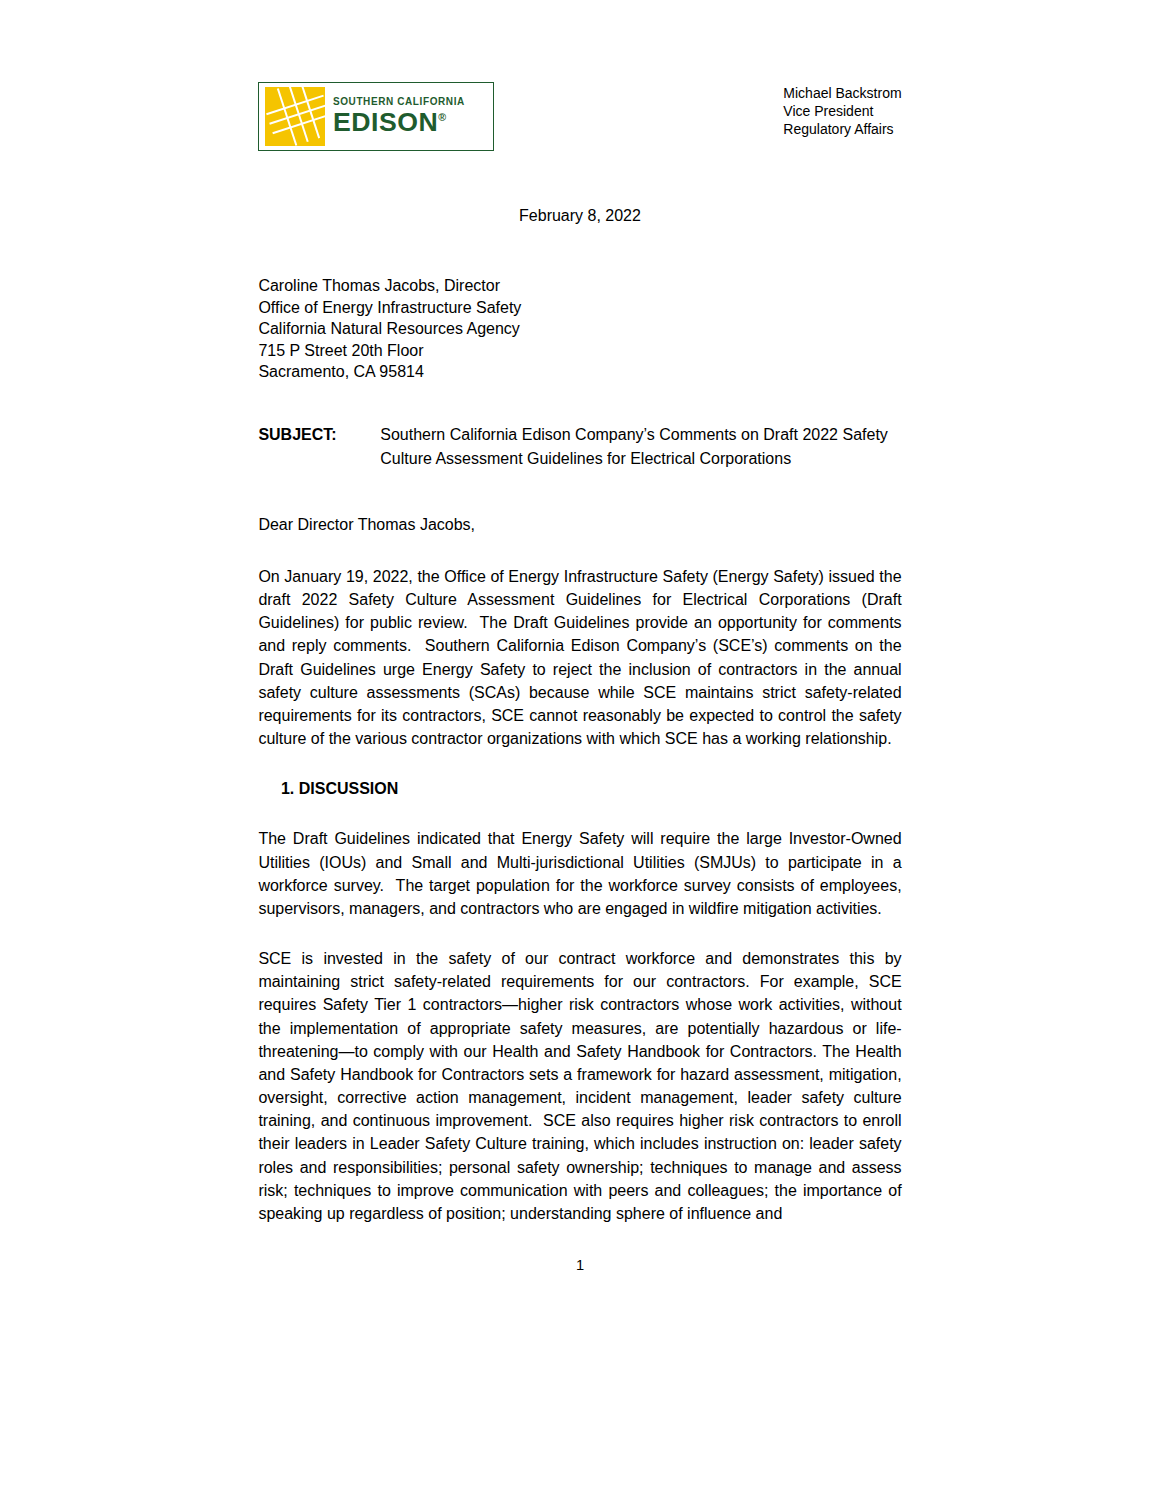SOUTHERN CALIFORNIA EDISON®
Michael Backstrom
Vice President
Regulatory Affairs
February 8, 2022
Caroline Thomas Jacobs, Director
Office of Energy Infrastructure Safety
California Natural Resources Agency
715 P Street 20th Floor
Sacramento, CA 95814
SUBJECT:
Southern California Edison Company’s Comments on Draft 2022 Safety Culture Assessment Guidelines for Electrical Corporations
Dear Director Thomas Jacobs,
On January 19, 2022, the Office of Energy Infrastructure Safety (Energy Safety) issued the draft 2022 Safety Culture Assessment Guidelines for Electrical Corporations (Draft Guidelines) for public review. The Draft Guidelines provide an opportunity for comments and reply comments. Southern California Edison Company’s (SCE’s) comments on the Draft Guidelines urge Energy Safety to reject the inclusion of contractors in the annual safety culture assessments (SCAs) because while SCE maintains strict safety-related requirements for its contractors, SCE cannot reasonably be expected to control the safety culture of the various contractor organizations with which SCE has a working relationship.
DISCUSSION
The Draft Guidelines indicated that Energy Safety will require the large Investor-Owned Utilities (IOUs) and Small and Multi-jurisdictional Utilities (SMJUs) to participate in a workforce survey. The target population for the workforce survey consists of employees, supervisors, managers, and contractors who are engaged in wildfire mitigation activities.
SCE is invested in the safety of our contract workforce and demonstrates this by maintaining strict safety-related requirements for our contractors. For example, SCE requires Safety Tier 1 contractors—higher risk contractors whose work activities, without the implementation of appropriate safety measures, are potentially hazardous or life-threatening—to comply with our Health and Safety Handbook for Contractors. The Health and Safety Handbook for Contractors sets a framework for hazard assessment, mitigation, oversight, corrective action management, incident management, leader safety culture training, and continuous improvement. SCE also requires higher risk contractors to enroll their leaders in Leader Safety Culture training, which includes instruction on: leader safety roles and responsibilities; personal safety ownership; techniques to manage and assess risk; techniques to improve communication with peers and colleagues; the importance of speaking up regardless of position; understanding sphere of influence and
1